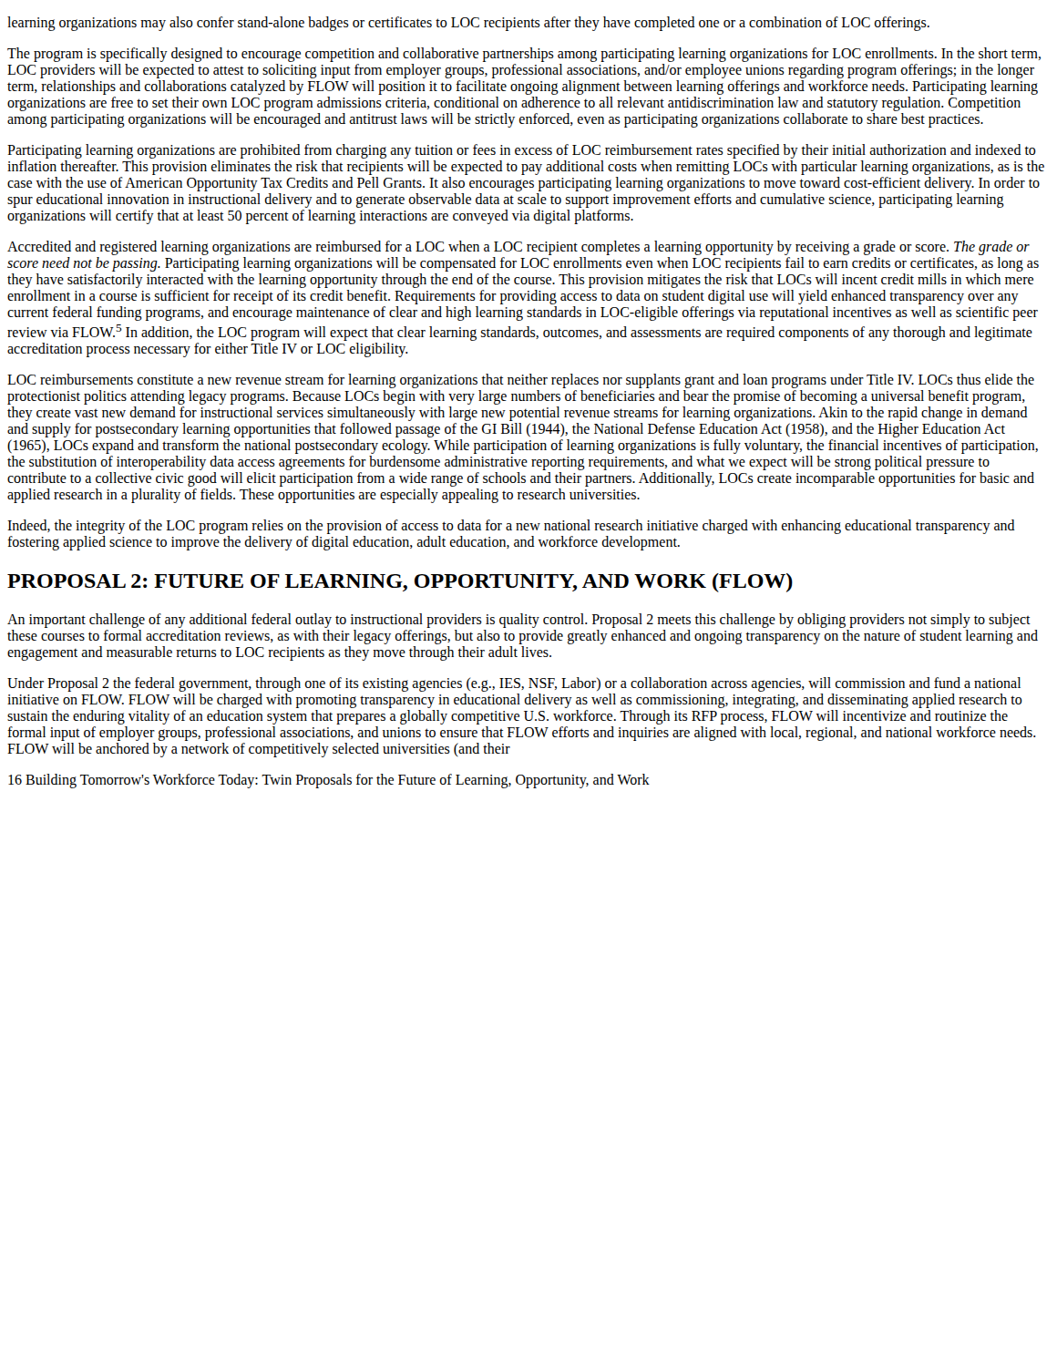learning organizations may also confer stand-alone badges or certificates to LOC recipients after they have completed one or a combination of LOC offerings.
The program is specifically designed to encourage competition and collaborative partnerships among participating learning organizations for LOC enrollments. In the short term, LOC providers will be expected to attest to soliciting input from employer groups, professional associations, and/or employee unions regarding program offerings; in the longer term, relationships and collaborations catalyzed by FLOW will position it to facilitate ongoing alignment between learning offerings and workforce needs. Participating learning organizations are free to set their own LOC program admissions criteria, conditional on adherence to all relevant antidiscrimination law and statutory regulation. Competition among participating organizations will be encouraged and antitrust laws will be strictly enforced, even as participating organizations collaborate to share best practices.
Participating learning organizations are prohibited from charging any tuition or fees in excess of LOC reimbursement rates specified by their initial authorization and indexed to inflation thereafter. This provision eliminates the risk that recipients will be expected to pay additional costs when remitting LOCs with particular learning organizations, as is the case with the use of American Opportunity Tax Credits and Pell Grants. It also encourages participating learning organizations to move toward cost-efficient delivery. In order to spur educational innovation in instructional delivery and to generate observable data at scale to support improvement efforts and cumulative science, participating learning organizations will certify that at least 50 percent of learning interactions are conveyed via digital platforms.
Accredited and registered learning organizations are reimbursed for a LOC when a LOC recipient completes a learning opportunity by receiving a grade or score. The grade or score need not be passing. Participating learning organizations will be compensated for LOC enrollments even when LOC recipients fail to earn credits or certificates, as long as they have satisfactorily interacted with the learning opportunity through the end of the course. This provision mitigates the risk that LOCs will incent credit mills in which mere enrollment in a course is sufficient for receipt of its credit benefit. Requirements for providing access to data on student digital use will yield enhanced transparency over any current federal funding programs, and encourage maintenance of clear and high learning standards in LOC-eligible offerings via reputational incentives as well as scientific peer review via FLOW.5 In addition, the LOC program will expect that clear learning standards, outcomes, and assessments are required components of any thorough and legitimate accreditation process necessary for either Title IV or LOC eligibility.
LOC reimbursements constitute a new revenue stream for learning organizations that neither replaces nor supplants grant and loan programs under Title IV. LOCs thus elide the protectionist politics attending legacy programs. Because LOCs begin with very large numbers of beneficiaries and bear the promise of becoming a universal benefit program, they create vast new demand for instructional services simultaneously with large new potential revenue streams for learning organizations. Akin to the rapid change in demand and supply for postsecondary learning opportunities that followed passage of the GI Bill (1944), the National Defense Education Act (1958), and the Higher Education Act (1965), LOCs expand and transform the national postsecondary ecology. While participation of learning organizations is fully voluntary, the financial incentives of participation, the substitution of interoperability data access agreements for burdensome administrative reporting requirements, and what we expect will be strong political pressure to contribute to a collective civic good will elicit participation from a wide range of schools and their partners. Additionally, LOCs create incomparable opportunities for basic and applied research in a plurality of fields. These opportunities are especially appealing to research universities.
Indeed, the integrity of the LOC program relies on the provision of access to data for a new national research initiative charged with enhancing educational transparency and fostering applied science to improve the delivery of digital education, adult education, and workforce development.
PROPOSAL 2: FUTURE OF LEARNING, OPPORTUNITY, AND WORK (FLOW)
An important challenge of any additional federal outlay to instructional providers is quality control. Proposal 2 meets this challenge by obliging providers not simply to subject these courses to formal accreditation reviews, as with their legacy offerings, but also to provide greatly enhanced and ongoing transparency on the nature of student learning and engagement and measurable returns to LOC recipients as they move through their adult lives.
Under Proposal 2 the federal government, through one of its existing agencies (e.g., IES, NSF, Labor) or a collaboration across agencies, will commission and fund a national initiative on FLOW. FLOW will be charged with promoting transparency in educational delivery as well as commissioning, integrating, and disseminating applied research to sustain the enduring vitality of an education system that prepares a globally competitive U.S. workforce. Through its RFP process, FLOW will incentivize and routinize the formal input of employer groups, professional associations, and unions to ensure that FLOW efforts and inquiries are aligned with local, regional, and national workforce needs. FLOW will be anchored by a network of competitively selected universities (and their
16 Building Tomorrow's Workforce Today: Twin Proposals for the Future of Learning, Opportunity, and Work